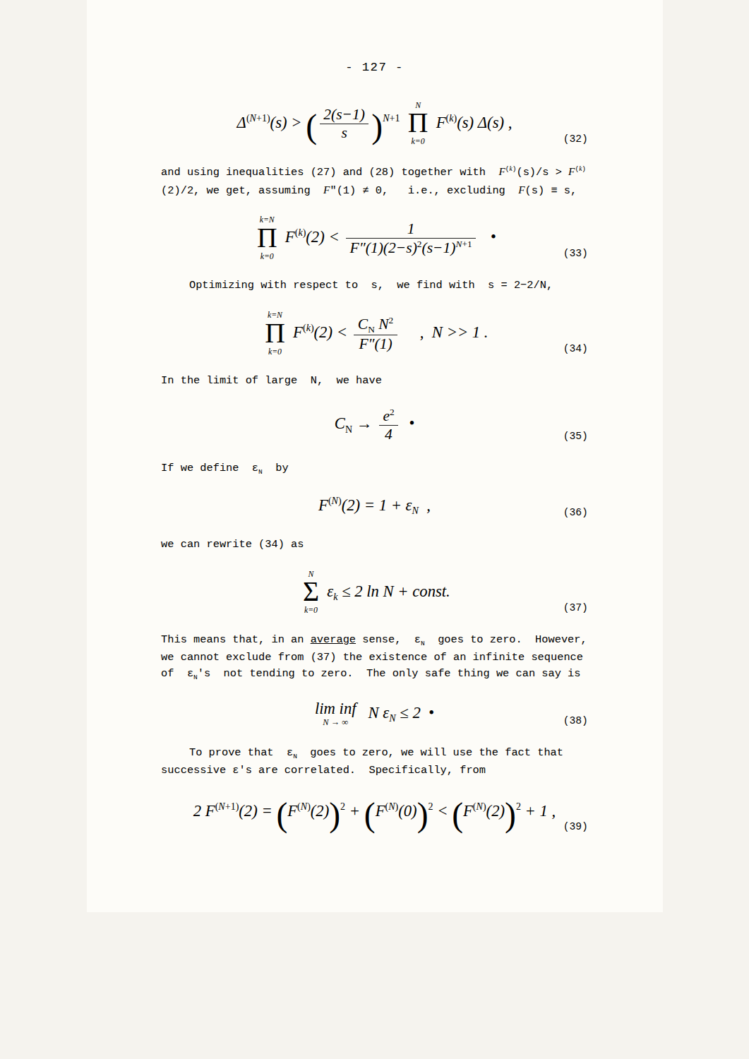- 127 -
Δ(N+1)(s) > (2(s−1) s)N+1 NΠk=0 F(k)(s) Δ(s) , (32)
and using inequalities (27) and (28) together with F(k)(s)/s > F(k)(2)/2, we get, assuming F″(1) ≠ 0, i.e., excluding F(s) ≡ s,
k=N Πk=0 F(k)(2) < 1 F″(1)(2−s)2(s−1)N+1 • (33)
Optimizing with respect to s, we find with s = 2−2/N,
k=N Πk=0 F(k)(2) < CN N2 F″(1) , N >> 1 . (34)
In the limit of large N, we have
CN → e24 • (35)
If we define εN by
F(N)(2) = 1 + εN , (36)
we can rewrite (34) as
NΣk=0 εk ≤ 2 ln N + const. (37)
This means that, in an average sense, εN goes to zero. However, we cannot exclude from (37) the existence of an infinite sequence of εN's not tending to zero. The only safe thing we can say is
lim inf N → ∞ N εN ≤ 2 • (38)
To prove that εN goes to zero, we will use the fact that successive ε's are correlated. Specifically, from
2 F(N+1)(2) = (F(N)(2))2 + (F(N)(0))2 < (F(N)(2))2 + 1 , (39)